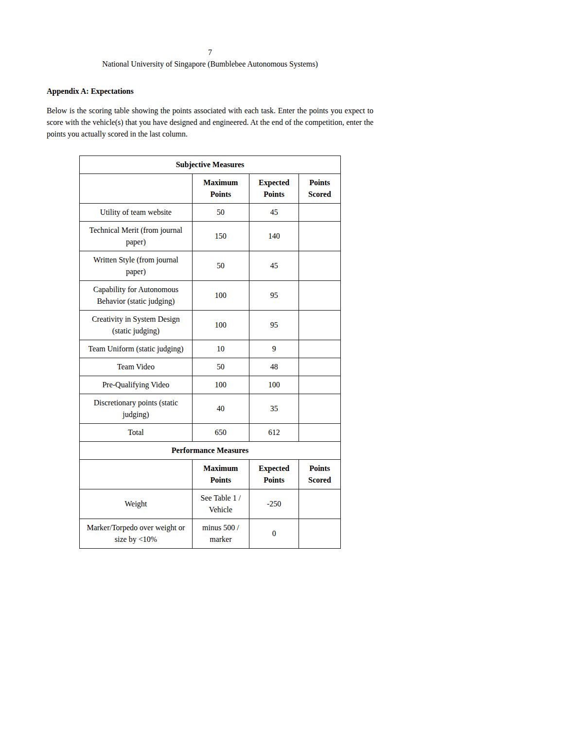7
National University of Singapore (Bumblebee Autonomous Systems)
Appendix A: Expectations
Below is the scoring table showing the points associated with each task. Enter the points you expect to score with the vehicle(s) that you have designed and engineered. At the end of the competition, enter the points you actually scored in the last column.
| Subjective Measures |
| | Maximum Points | Expected Points | Points Scored |
| Utility of team website | 50 | 45 | |
| Technical Merit (from journal paper) | 150 | 140 | |
| Written Style (from journal paper) | 50 | 45 | |
| Capability for Autonomous Behavior (static judging) | 100 | 95 | |
| Creativity in System Design (static judging) | 100 | 95 | |
| Team Uniform (static judging) | 10 | 9 | |
| Team Video | 50 | 48 | |
| Pre-Qualifying Video | 100 | 100 | |
| Discretionary points (static judging) | 40 | 35 | |
| Total | 650 | 612 | |
| Performance Measures |
| | Maximum Points | Expected Points | Points Scored |
| Weight | See Table 1 / Vehicle | -250 | |
| Marker/Torpedo over weight or size by <10% | minus 500 / marker | 0 | |